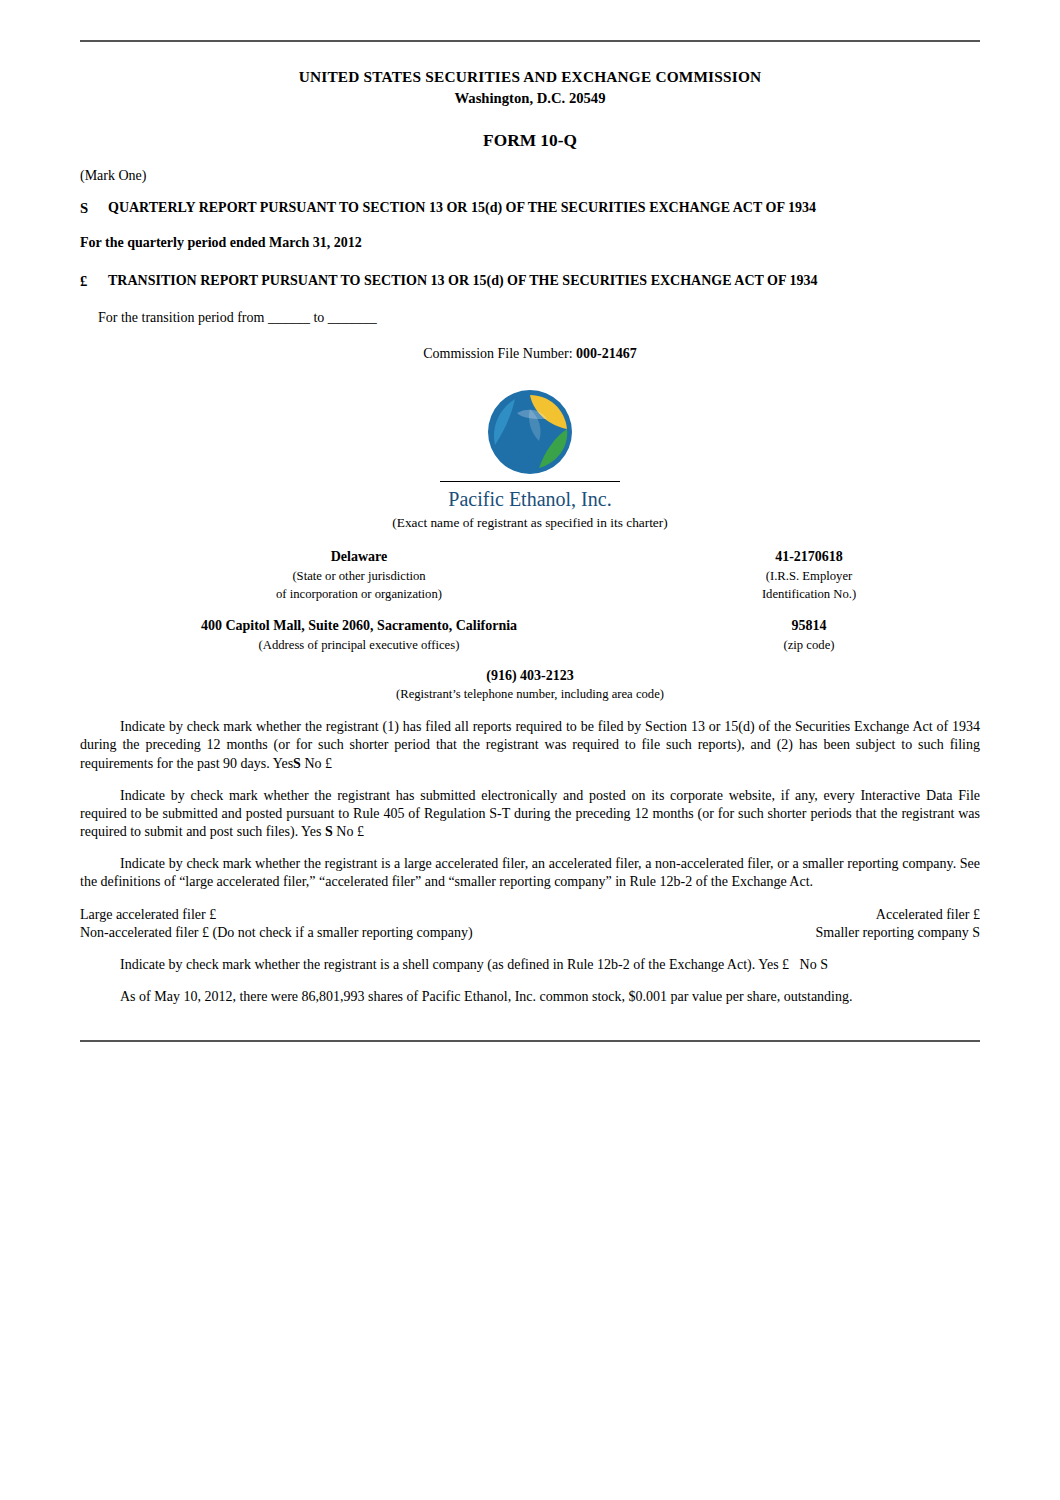UNITED STATES SECURITIES AND EXCHANGE COMMISSION
Washington, D.C. 20549
FORM 10-Q
(Mark One)
| S | QUARTERLY REPORT PURSUANT TO SECTION 13 OR 15(d) OF THE SECURITIES EXCHANGE ACT OF 1934 |
For the quarterly period ended March 31, 2012
| £ | TRANSITION REPORT PURSUANT TO SECTION 13 OR 15(d) OF THE SECURITIES EXCHANGE ACT OF 1934 |
For the transition period from ______ to _______
Commission File Number: 000-21467
Pacific Ethanol, Inc.
(Exact name of registrant as specified in its charter)
| Delaware | 41-2170618 |
| (State or other jurisdiction | (I.R.S. Employer |
| of incorporation or organization) | Identification No.) |
| 400 Capitol Mall, Suite 2060, Sacramento, California | 95814 |
| (Address of principal executive offices) | (zip code) |
(916) 403-2123
(Registrant’s telephone number, including area code)
Indicate by check mark whether the registrant (1) has filed all reports required to be filed by Section 13 or 15(d) of the Securities Exchange Act of 1934 during the preceding 12 months (or for such shorter period that the registrant was required to file such reports), and (2) has been subject to such filing requirements for the past 90 days. YesS No £
Indicate by check mark whether the registrant has submitted electronically and posted on its corporate website, if any, every Interactive Data File required to be submitted and posted pursuant to Rule 405 of Regulation S-T during the preceding 12 months (or for such shorter periods that the registrant was required to submit and post such files). Yes S No £
Indicate by check mark whether the registrant is a large accelerated filer, an accelerated filer, a non-accelerated filer, or a smaller reporting company. See the definitions of “large accelerated filer,” “accelerated filer” and “smaller reporting company” in Rule 12b-2 of the Exchange Act.
| Large accelerated filer £ | Accelerated filer £ |
| Non-accelerated filer £ (Do not check if a smaller reporting company) | Smaller reporting company S |
Indicate by check mark whether the registrant is a shell company (as defined in Rule 12b-2 of the Exchange Act). Yes £ No S
As of May 10, 2012, there were 86,801,993 shares of Pacific Ethanol, Inc. common stock, $0.001 par value per share, outstanding.